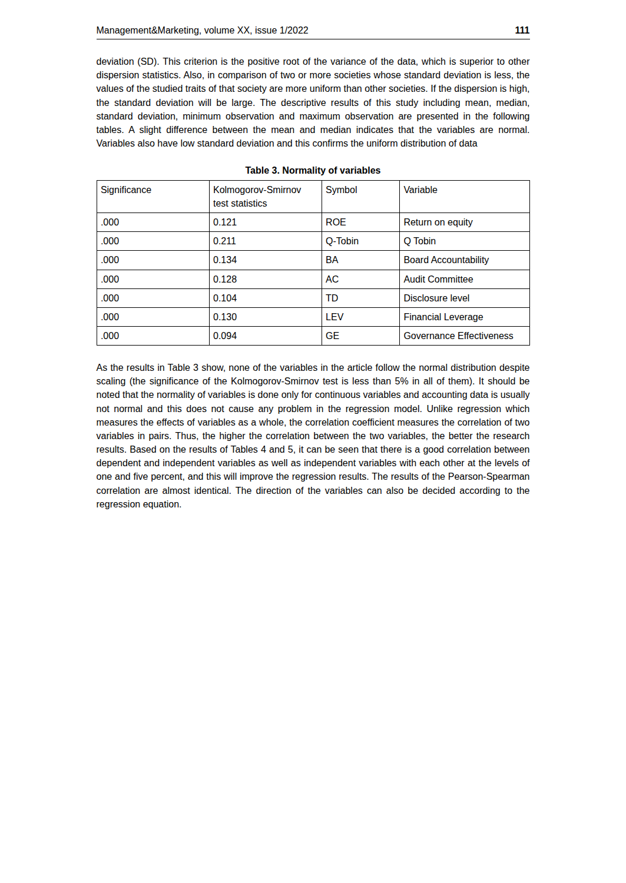Management&Marketing, volume XX, issue 1/2022
111
deviation (SD). This criterion is the positive root of the variance of the data, which is superior to other dispersion statistics. Also, in comparison of two or more societies whose standard deviation is less, the values of the studied traits of that society are more uniform than other societies. If the dispersion is high, the standard deviation will be large. The descriptive results of this study including mean, median, standard deviation, minimum observation and maximum observation are presented in the following tables. A slight difference between the mean and median indicates that the variables are normal. Variables also have low standard deviation and this confirms the uniform distribution of data
Table 3. Normality of variables
| Significance | Kolmogorov-Smirnov test statistics | Symbol | Variable |
| --- | --- | --- | --- |
| .000 | 0.121 | ROE | Return on equity |
| .000 | 0.211 | Q-Tobin | Q Tobin |
| .000 | 0.134 | BA | Board Accountability |
| .000 | 0.128 | AC | Audit Committee |
| .000 | 0.104 | TD | Disclosure level |
| .000 | 0.130 | LEV | Financial Leverage |
| .000 | 0.094 | GE | Governance Effectiveness |
As the results in Table 3 show, none of the variables in the article follow the normal distribution despite scaling (the significance of the Kolmogorov-Smirnov test is less than 5% in all of them). It should be noted that the normality of variables is done only for continuous variables and accounting data is usually not normal and this does not cause any problem in the regression model. Unlike regression which measures the effects of variables as a whole, the correlation coefficient measures the correlation of two variables in pairs. Thus, the higher the correlation between the two variables, the better the research results. Based on the results of Tables 4 and 5, it can be seen that there is a good correlation between dependent and independent variables as well as independent variables with each other at the levels of one and five percent, and this will improve the regression results. The results of the Pearson-Spearman correlation are almost identical. The direction of the variables can also be decided according to the regression equation.